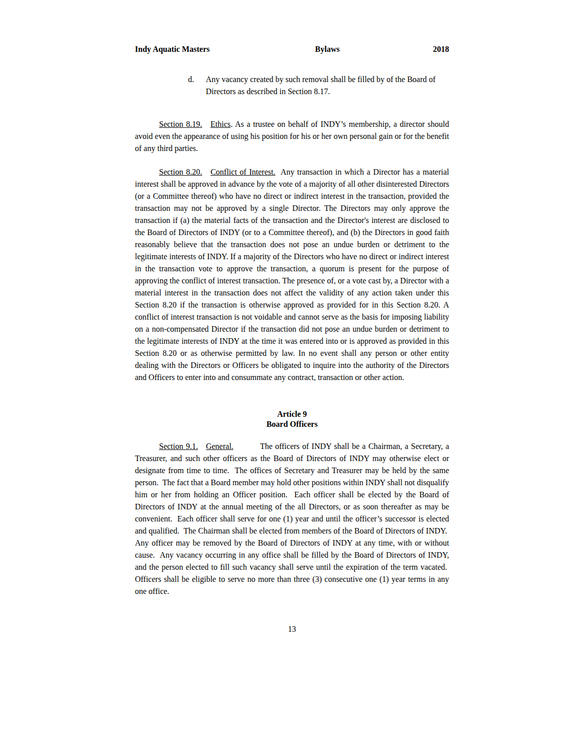Indy Aquatic Masters
Bylaws
2018
d. Any vacancy created by such removal shall be filled by of the Board of Directors as described in Section 8.17.
Section 8.19. Ethics. As a trustee on behalf of INDY’s membership, a director should avoid even the appearance of using his position for his or her own personal gain or for the benefit of any third parties.
Section 8.20. Conflict of Interest. Any transaction in which a Director has a material interest shall be approved in advance by the vote of a majority of all other disinterested Directors (or a Committee thereof) who have no direct or indirect interest in the transaction, provided the transaction may not be approved by a single Director. The Directors may only approve the transaction if (a) the material facts of the transaction and the Director's interest are disclosed to the Board of Directors of INDY (or to a Committee thereof), and (b) the Directors in good faith reasonably believe that the transaction does not pose an undue burden or detriment to the legitimate interests of INDY. If a majority of the Directors who have no direct or indirect interest in the transaction vote to approve the transaction, a quorum is present for the purpose of approving the conflict of interest transaction. The presence of, or a vote cast by, a Director with a material interest in the transaction does not affect the validity of any action taken under this Section 8.20 if the transaction is otherwise approved as provided for in this Section 8.20. A conflict of interest transaction is not voidable and cannot serve as the basis for imposing liability on a non-compensated Director if the transaction did not pose an undue burden or detriment to the legitimate interests of INDY at the time it was entered into or is approved as provided in this Section 8.20 or as otherwise permitted by law. In no event shall any person or other entity dealing with the Directors or Officers be obligated to inquire into the authority of the Directors and Officers to enter into and consummate any contract, transaction or other action.
Article 9
Board Officers
Section 9.1. General. The officers of INDY shall be a Chairman, a Secretary, a Treasurer, and such other officers as the Board of Directors of INDY may otherwise elect or designate from time to time. The offices of Secretary and Treasurer may be held by the same person. The fact that a Board member may hold other positions within INDY shall not disqualify him or her from holding an Officer position. Each officer shall be elected by the Board of Directors of INDY at the annual meeting of the all Directors, or as soon thereafter as may be convenient. Each officer shall serve for one (1) year and until the officer’s successor is elected and qualified. The Chairman shall be elected from members of the Board of Directors of INDY. Any officer may be removed by the Board of Directors of INDY at any time, with or without cause. Any vacancy occurring in any office shall be filled by the Board of Directors of INDY, and the person elected to fill such vacancy shall serve until the expiration of the term vacated. Officers shall be eligible to serve no more than three (3) consecutive one (1) year terms in any one office.
13